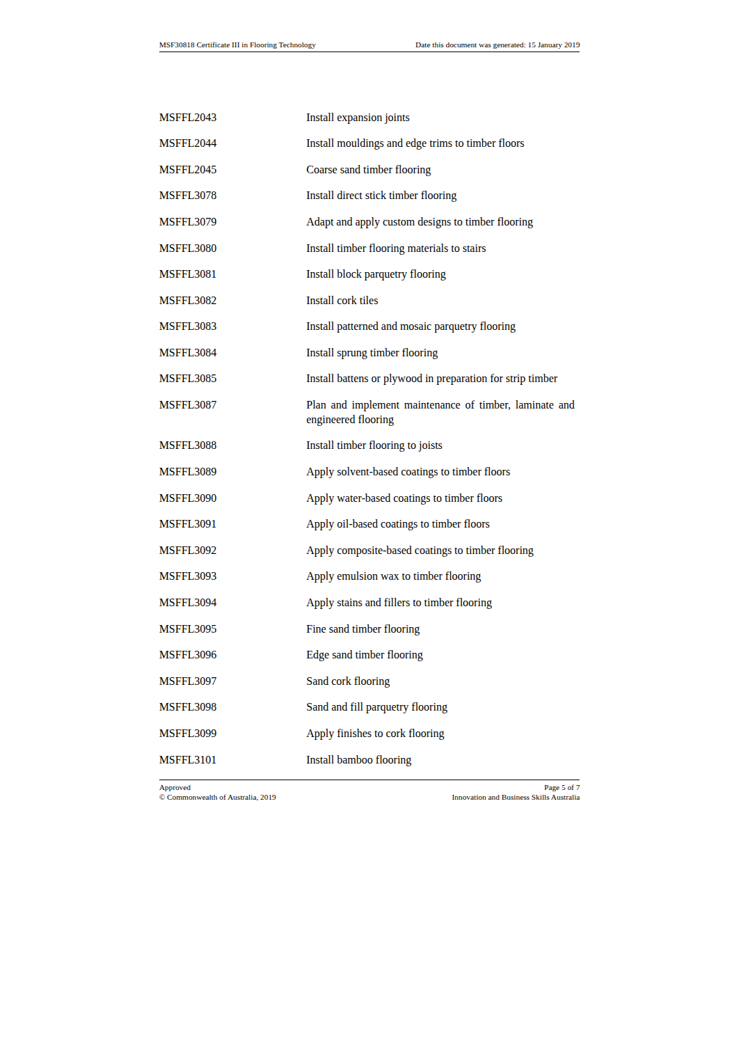MSF30818 Certificate III in Flooring Technology
Date this document was generated: 15 January 2019
| MSFFL2043 | Install expansion joints |
| MSFFL2044 | Install mouldings and edge trims to timber floors |
| MSFFL2045 | Coarse sand timber flooring |
| MSFFL3078 | Install direct stick timber flooring |
| MSFFL3079 | Adapt and apply custom designs to timber flooring |
| MSFFL3080 | Install timber flooring materials to stairs |
| MSFFL3081 | Install block parquetry flooring |
| MSFFL3082 | Install cork tiles |
| MSFFL3083 | Install patterned and mosaic parquetry flooring |
| MSFFL3084 | Install sprung timber flooring |
| MSFFL3085 | Install battens or plywood in preparation for strip timber |
| MSFFL3087 | Plan and implement maintenance of timber, laminate and engineered flooring |
| MSFFL3088 | Install timber flooring to joists |
| MSFFL3089 | Apply solvent-based coatings to timber floors |
| MSFFL3090 | Apply water-based coatings to timber floors |
| MSFFL3091 | Apply oil-based coatings to timber floors |
| MSFFL3092 | Apply composite-based coatings to timber flooring |
| MSFFL3093 | Apply emulsion wax to timber flooring |
| MSFFL3094 | Apply stains and fillers to timber flooring |
| MSFFL3095 | Fine sand timber flooring |
| MSFFL3096 | Edge sand timber flooring |
| MSFFL3097 | Sand cork flooring |
| MSFFL3098 | Sand and fill parquetry flooring |
| MSFFL3099 | Apply finishes to cork flooring |
| MSFFL3101 | Install bamboo flooring |
Approved Page 5 of 7
© Commonwealth of Australia, 2019 Innovation and Business Skills Australia